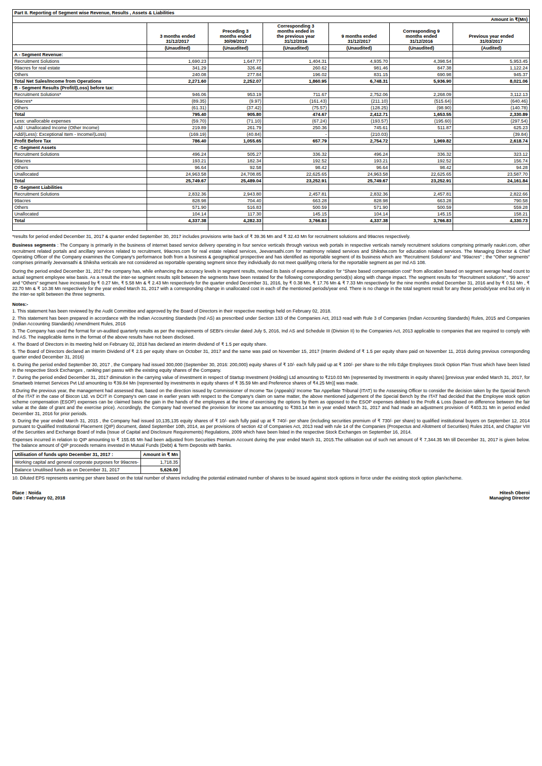| Part II. Reporting of Segment wise Revenue, Results , Assets & Liabilities |
| Amount in ₹(Mn) |
| | 3 months ended 31/12/2017 | Preceding 3 months ended 30/09/2017 | Corresponding 3 months ended in the previous year 31/12/2016 | 9 months ended 31/12/2017 | Corresponding 9 months ended 31/12/2016 | Previous year ended 31/03/2017 |
| | (Unaudited) | (Unaudited) | (Unaudited) | (Unaudited) | (Unaudited) | (Audited) |
| A - Segment Revenue: | | | | | | |
| Recruitment Solutions | 1,690.23 | 1,647.77 | 1,404.31 | 4,935.70 | 4,398.54 | 5,953.45 |
| 99acres for real estate | 341.29 | 326.46 | 260.62 | 981.46 | 847.38 | 1,122.24 |
| Others | 240.08 | 277.84 | 196.02 | 831.15 | 690.98 | 945.37 |
| Total Net Sales/Income from Operations | 2,271.60 | 2,252.07 | 1,860.95 | 6,748.31 | 5,936.90 | 8,021.06 |
| B - Segment Results (Profit/(Loss) before tax: | | | | | | |
| Recruitment Solutions* | 946.06 | 953.19 | 711.67 | 2,752.06 | 2,268.09 | 3,112.13 |
| 99acres* | (89.35) | (9.97) | (161.43) | (211.10) | (515.64) | (640.46) |
| Others | (61.31) | (37.42) | (75.57) | (128.25) | (98.90) | (140.78) |
| Total | 795.40 | 905.80 | 474.67 | 2,412.71 | 1,653.55 | 2,330.89 |
| Less: unallocable expenses | (59.70) | (71.10) | (67.24) | (193.57) | (195.60) | (297.54) |
| Add : Unallocated Income (Other Income) | 219.89 | 261.79 | 250.36 | 745.61 | 511.87 | 625.23 |
| Add/(Less): Exceptional Item - Income/(Loss) | (169.19) | (40.84) | - | (210.03) | - | (39.84) |
| Profit Before Tax | 786.40 | 1,055.65 | 657.79 | 2,754.72 | 1,969.82 | 2,618.74 |
| C -Segment Assets | | | | | | |
| Recruitment Solutions | 496.24 | 505.27 | 336.32 | 496.24 | 336.32 | 323.12 |
| 99acres | 193.21 | 182.34 | 192.52 | 193.21 | 192.52 | 156.74 |
| Others | 96.64 | 92.58 | 98.42 | 96.64 | 98.42 | 94.28 |
| Unallocated | 24,963.58 | 24,708.85 | 22,625.65 | 24,963.58 | 22,625.65 | 23,587.70 |
| Total | 25,749.67 | 25,489.04 | 23,252.91 | 25,749.67 | 23,252.91 | 24,161.84 |
| D -Segment Liabilities | | | | | | |
| Recruitment Solutions | 2,832.36 | 2,943.80 | 2,457.81 | 2,832.36 | 2,457.81 | 2,822.66 |
| 99acres | 828.98 | 704.40 | 663.28 | 828.98 | 663.28 | 790.58 |
| Others | 571.90 | 516.83 | 500.59 | 571.90 | 500.59 | 559.28 |
| Unallocated | 104.14 | 117.30 | 145.15 | 104.14 | 145.15 | 158.21 |
| Total | 4,337.38 | 4,282.33 | 3,766.83 | 4,337.38 | 3,766.83 | 4,330.73 |
*results for period ended December 31, 2017 & quarter ended September 30, 2017 includes provisions write back of ₹ 39.36 Mn and ₹ 32.43 Mn for recruitment solutions and 99acres respectively.
Business segments : The Company is primarily in the business of internet based service delivery operating in four service verticals through various web portals in respective verticals namely recruitment solutions comprising primarily naukri.com, other recruitment related portals and ancillary services related to recruitment, 99acres.com for real estate related services, Jeevansathi.com for matrimony related services and Shiksha.com for education related services. The Managing Director & Chief Operating Officer of the Company examines the Company's performance both from a business & geographical prospective and has identified as reportable segment of its business which are "Recruitment Solutions" and "99acres" ; the "Other segments" comprises primarily Jeevansathi & Shiksha verticals are not considered as reportable operating segment since they individually do not meet qualifying criteria for the reportable segment as per Ind AS 108.
During the period ended December 31, 2017 the company has, while enhancing the accuracy levels in segment results, revised its basis of expense allocation for "Share based compensation cost" from allocation based on segment average head count to actual segment employee wise basis. As a result the inter-se segment results split between the segments have been restated for the following corresponding period(s) along with change impact. The segment results for "Recruitment solutions", "99 acres" and "Others" segment have increased by ₹ 0.27 Mn, ₹ 5.58 Mn & ₹ 2.43 Mn respectively for the quarter ended December 31, 2016, by ₹ 0.38 Mn, ₹ 17.76 Mn & ₹ 7.33 Mn respectively for the nine months ended December 31, 2016 and by ₹ 0.51 Mn , ₹ 22.70 Mn & ₹ 10.38 Mn respectively for the year ended March 31, 2017 with a corresponding change in unallocated cost in each of the mentioned periods/year end. There is no change in the total segment result for any these periods/year end but only in the inter-se split between the three segments.
Notes:-
1. This statement has been reviewed by the Audit Committee and approved by the Board of Directors in their respective meetings held on February 02, 2018.
2. This statement has been prepared in accordance with the Indian Accounting Standards (Ind AS) as prescribed under Section 133 of the Companies Act, 2013 read with Rule 3 of Companies (Indian Accounting Standards) Rules, 2015 and Companies (Indian Accounting Standards) Amendment Rules, 2016
3. The Company has used the format for un-audited quarterly results as per the requirements of SEBI's circular dated July 5, 2016, Ind AS and Schedule III (Division II) to the Companies Act, 2013 applicable to companies that are required to comply with Ind AS. The inapplicable items in the format of the above results have not been disclosed.
4. The Board of Directors in its meeting held on February 02, 2018 has declared an interim dividend of ₹ 1.5 per equity share.
5. The Board of Directors declared an Interim Dividend of ₹ 2.5 per equity share on October 31, 2017 and the same was paid on November 15, 2017 (Interim dividend of ₹ 1.5 per equity share paid on November 11, 2016 during previous corresponding quarter ended December 31, 2016)
6. During the period ended September 30, 2017 , the Company had issued 300,000 (September 30, 2016: 200,000) equity shares of ₹ 10/- each fully paid up at ₹ 100/- per share to the Info Edge Employees Stock Option Plan Trust which have been listed in the respective Stock Exchanges , ranking pari passu with the existing equity shares of the Company.
7. During the period ended December 31, 2017 diminution in the carrying value of investment in respect of Startup Investment (Holding) Ltd amounting to ₹210.03 Mn (represented by Investments in equity shares) [previous year ended March 31, 2017, for Smartweb Internet Services Pvt Ltd amounting to ₹39.84 Mn (represented by investments in equity shares of ₹ 35.59 Mn and Preference shares of ₹4.25 Mn)] was made.
8.During the previous year, the management had assessed that, based on the direction issued by Commissioner of Income Tax (Appeals)/ Income Tax Appellate Tribunal (ITAT) to the Assessing Officer to consider the decision taken by the Special Bench of the ITAT in the case of Biocon Ltd. vs DCIT in Company's own case in earlier years with respect to the Company's claim on same matter, the above mentioned judgement of the Special Bench by the ITAT had decided that the Employee stock option scheme compensation (ESOP) expenses can be claimed basis the gain in the hands of the employees at the time of exercising the options by them as opposed to the ESOP expenses debited to the Profit & Loss (based on difference between the fair value at the date of grant and the exercise price). Accordingly, the Company had reversed the provision for income tax amounting to ₹393.14 Mn in year ended March 31, 2017 and had made an adjustment provision of ₹403.31 Mn in period ended December 31, 2016 for prior periods.
9. During the year ended March 31, 2015 , the Company had issued 10,135,135 equity shares of ₹ 10/- each fully paid up at ₹ 740/- per share (including securities premium of ₹ 730/- per share) to qualified institutional buyers on September 12, 2014 pursuant to Qualified Institutional Placement (QIP) document, dated September 10th, 2014, as per provisions of section 42 of Companies Act, 2013 read with rule 14 of the Companies (Prospectus and Allotment of Securities) Rules 2014, and Chapter VIII of the Securities and Exchange Board of India (Issue of Capital and Disclosure Requirements) Regulations, 2009 which have been listed in the respective Stock Exchanges on September 16, 2014.
Expenses incurred in relation to QIP amounting to ₹ 155.65 Mn had been adjusted from Securities Premium Account during the year ended March 31, 2015.The utilisation out of such net amount of ₹ 7,344.35 Mn till December 31, 2017 is given below. The balance amount of QIP proceeds remains invested in Mutual Funds (Debt) & Term Deposits with banks.
| Utilisation of funds upto December 31, 2017 : | Amount in ₹ Mn |
| Working capital and general corporate purposes for 99acres- | 1,718.35 |
| Balance Unutilised funds as on December 31, 2017 | 5,626.00 |
10. Diluted EPS represents earning per share based on the total number of shares including the potential estimated number of shares to be issued against stock options in force under the existing stock option plan/scheme.
Place : Noida
Date : February 02, 2018
Hitesh Oberoi
Managing Director